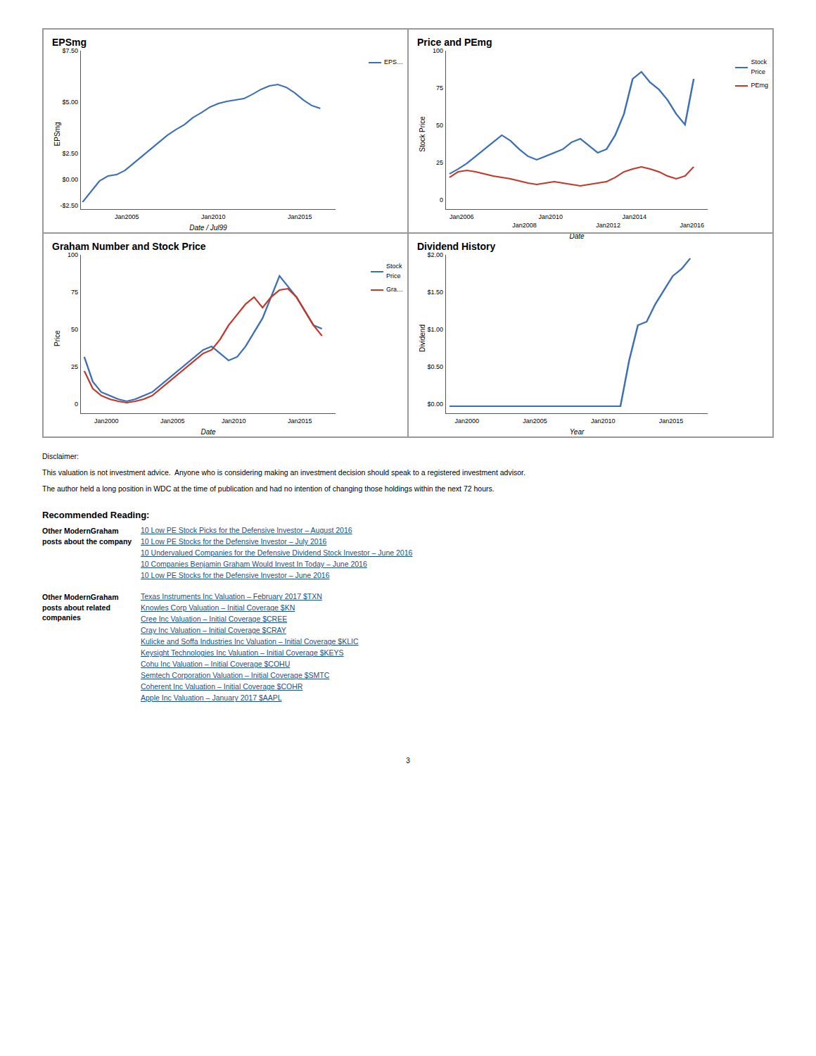EPSmg
EPSmg $7.50 $5.00 $2.50 $0.00 -$2.50 Jan2005 Jan2010 Jan2015 Date / Jul99
EPS…
Price and PEmg
Stock Price 100 75 50 25 0 Jan2006 Jan2008 Jan2010 Jan2012 Jan2014 Jan2016 Date
Stock
Price
PEmg
Graham Number and Stock Price
Price 100 75 50 25 0 Jan2000 Jan2005 Jan2010 Jan2015 Date
Stock
Price
Gra…
Dividend History
Dividend $2.00 $1.50 $1.00 $0.50 $0.00 Jan2000 Jan2005 Jan2010 Jan2015 Year
Disclaimer:
This valuation is not investment advice. Anyone who is considering making an investment decision should speak to a registered investment advisor.
The author held a long position in WDC at the time of publication and had no intention of changing those holdings within the next 72 hours.
Recommended Reading:
| Other ModernGraham posts about the company | 10 Low PE Stock Picks for the Defensive Investor – August 2016 10 Low PE Stocks for the Defensive Investor – July 2016 10 Undervalued Companies for the Defensive Dividend Stock Investor – June 2016 10 Companies Benjamin Graham Would Invest In Today – June 2016 10 Low PE Stocks for the Defensive Investor – June 2016 |
| Other ModernGraham posts about related companies | Texas Instruments Inc Valuation – February 2017 $TXN Knowles Corp Valuation – Initial Coverage $KN Cree Inc Valuation – Initial Coverage $CREE Cray Inc Valuation – Initial Coverage $CRAY Kulicke and Soffa Industries Inc Valuation – Initial Coverage $KLIC Keysight Technologies Inc Valuation – Initial Coverage $KEYS Cohu Inc Valuation – Initial Coverage $COHU Semtech Corporation Valuation – Initial Coverage $SMTC Coherent Inc Valuation – Initial Coverage $COHR Apple Inc Valuation – January 2017 $AAPL |
3